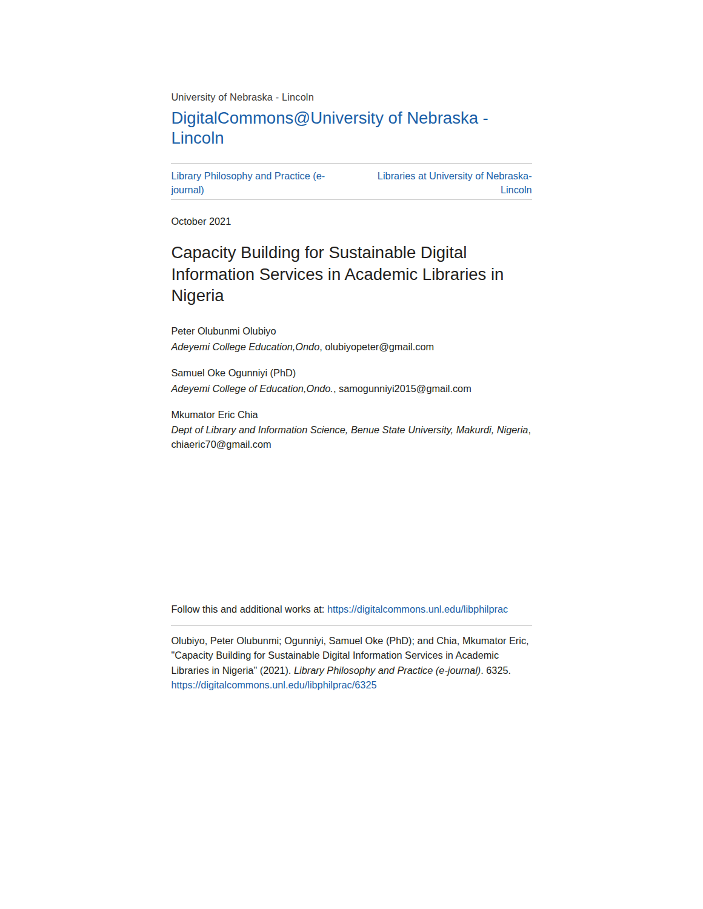University of Nebraska - Lincoln
DigitalCommons@University of Nebraska - Lincoln
Library Philosophy and Practice (e-journal)
Libraries at University of Nebraska-Lincoln
October 2021
Capacity Building for Sustainable Digital Information Services in Academic Libraries in Nigeria
Peter Olubunmi Olubiyo Adeyemi College Education,Ondo, olubiyopeter@gmail.com
Samuel Oke Ogunniyi (PhD) Adeyemi College of Education,Ondo., samogunniyi2015@gmail.com
Mkumator Eric Chia Dept of Library and Information Science, Benue State University, Makurdi, Nigeria, chiaeric70@gmail.com
Follow this and additional works at: https://digitalcommons.unl.edu/libphilprac
Olubiyo, Peter Olubunmi; Ogunniyi, Samuel Oke (PhD); and Chia, Mkumator Eric, "Capacity Building for Sustainable Digital Information Services in Academic Libraries in Nigeria" (2021). Library Philosophy and Practice (e-journal). 6325.
https://digitalcommons.unl.edu/libphilprac/6325